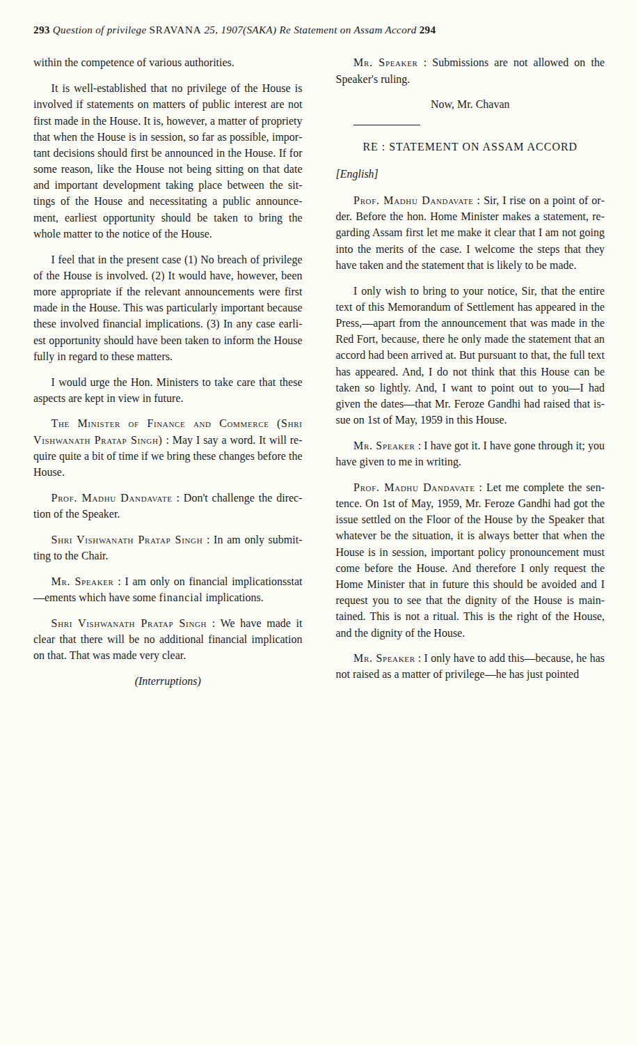293 Question of privilege SRAVANA 25, 1907(SAKA) Re Statement on Assam Accord 294
within the competence of various authorities.
It is well-established that no privilege of the House is involved if statements on matters of public interest are not first made in the House. It is, however, a matter of propriety that when the House is in session, so far as possible, important decisions should first be announced in the House. If for some reason, like the House not being sitting on that date and important development taking place between the sittings of the House and necessitating a public announcement, earliest opportunity should be taken to bring the whole matter to the notice of the House.
I feel that in the present case (1) No breach of privilege of the House is involved. (2) It would have, however, been more appropriate if the relevant announcements were first made in the House. This was particularly important because these involved financial implications. (3) In any case earliest opportunity should have been taken to inform the House fully in regard to these matters.
I would urge the Hon. Ministers to take care that these aspects are kept in view in future.
The Minister of Finance and Commerce (Shri Vishwanath Pratap Singh) : May I say a word. It will require quite a bit of time if we bring these changes before the House.
Prof. Madhu Dandavate : Don't challenge the direction of the Speaker.
Shri Vishwanath Pratap Singh : In am only submitting to the Chair.
Mr. Speaker : I am only on financial implicationsstat—ements which have some financial implications.
Shri Vishwanath Pratap Singh : We have made it clear that there will be no additional financial implication on that. That was made very clear.
(Interruptions)
Mr. Speaker : Submissions are not allowed on the Speaker's ruling.
Now, Mr. Chavan
Re : Statement on Assam Accord
[English]
Prof. Madhu Dandavate : Sir, I rise on a point of order. Before the hon. Home Minister makes a statement, regarding Assam first let me make it clear that I am not going into the merits of the case. I welcome the steps that they have taken and the statement that is likely to be made.
I only wish to bring to your notice, Sir, that the entire text of this Memorandum of Settlement has appeared in the Press,—apart from the announcement that was made in the Red Fort, because, there he only made the statement that an accord had been arrived at. But pursuant to that, the full text has appeared. And, I do not think that this House can be taken so lightly. And, I want to point out to you—I had given the dates—that Mr. Feroze Gandhi had raised that issue on 1st of May, 1959 in this House.
Mr. Speaker : I have got it. I have gone through it; you have given to me in writing.
Prof. Madhu Dandavate : Let me complete the sentence. On 1st of May, 1959, Mr. Feroze Gandhi had got the issue settled on the Floor of the House by the Speaker that whatever be the situation, it is always better that when the House is in session, important policy pronouncement must come before the House. And therefore I only request the Home Minister that in future this should be avoided and I request you to see that the dignity of the House is maintained. This is not a ritual. This is the right of the House, and the dignity of the House.
Mr. Speaker : I only have to add this—because, he has not raised as a matter of privilege—he has just pointed